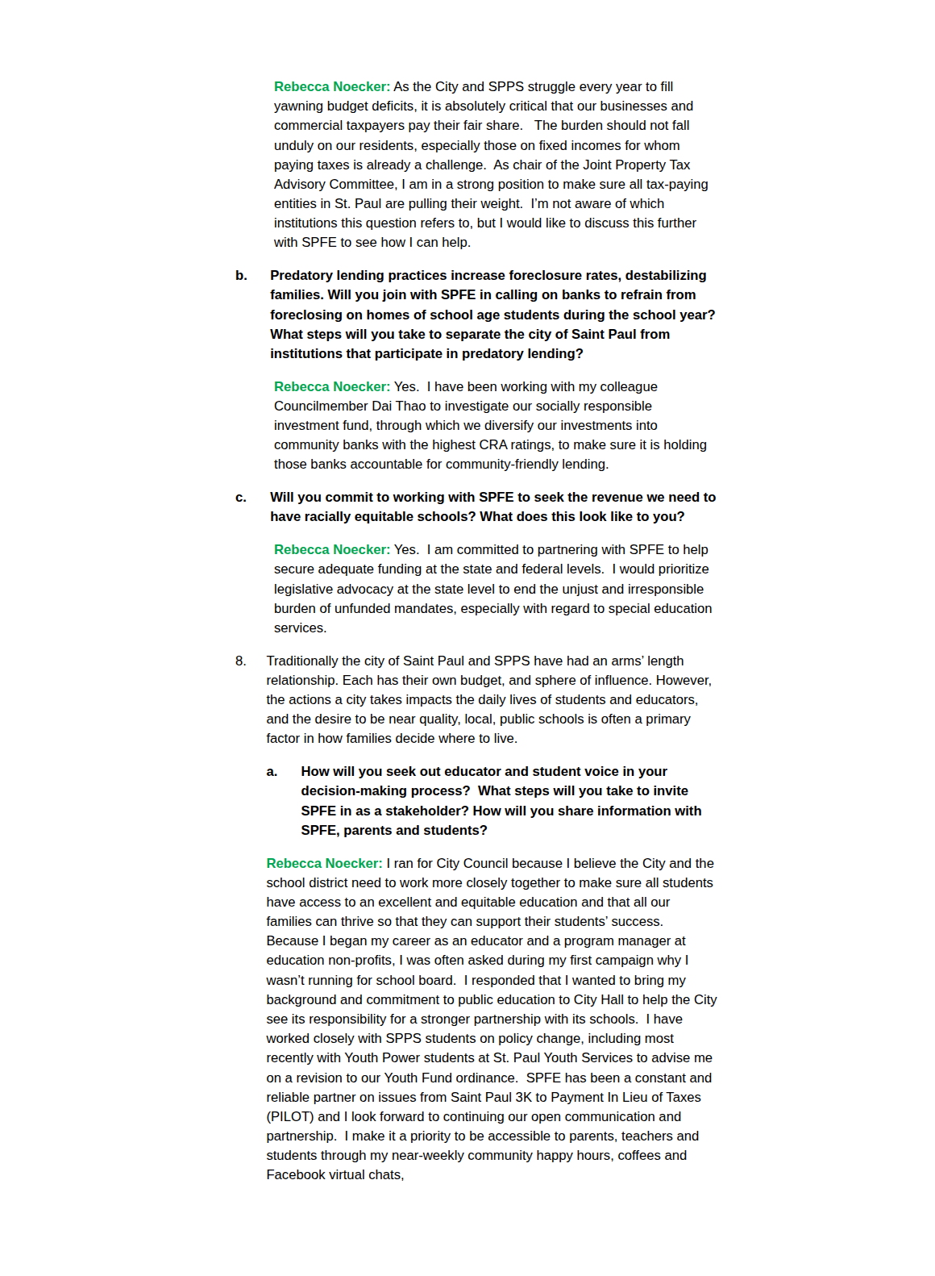Rebecca Noecker: As the City and SPPS struggle every year to fill yawning budget deficits, it is absolutely critical that our businesses and commercial taxpayers pay their fair share. The burden should not fall unduly on our residents, especially those on fixed incomes for whom paying taxes is already a challenge. As chair of the Joint Property Tax Advisory Committee, I am in a strong position to make sure all tax-paying entities in St. Paul are pulling their weight. I’m not aware of which institutions this question refers to, but I would like to discuss this further with SPFE to see how I can help.
b. Predatory lending practices increase foreclosure rates, destabilizing families. Will you join with SPFE in calling on banks to refrain from foreclosing on homes of school age students during the school year? What steps will you take to separate the city of Saint Paul from institutions that participate in predatory lending?
Rebecca Noecker: Yes. I have been working with my colleague Councilmember Dai Thao to investigate our socially responsible investment fund, through which we diversify our investments into community banks with the highest CRA ratings, to make sure it is holding those banks accountable for community-friendly lending.
c. Will you commit to working with SPFE to seek the revenue we need to have racially equitable schools? What does this look like to you?
Rebecca Noecker: Yes. I am committed to partnering with SPFE to help secure adequate funding at the state and federal levels. I would prioritize legislative advocacy at the state level to end the unjust and irresponsible burden of unfunded mandates, especially with regard to special education services.
8.
Traditionally the city of Saint Paul and SPPS have had an arms’ length relationship. Each has their own budget, and sphere of influence. However, the actions a city takes impacts the daily lives of students and educators, and the desire to be near quality, local, public schools is often a primary factor in how families decide where to live.
a. How will you seek out educator and student voice in your decision-making process? What steps will you take to invite SPFE in as a stakeholder? How will you share information with SPFE, parents and students?
Rebecca Noecker: I ran for City Council because I believe the City and the school district need to work more closely together to make sure all students have access to an excellent and equitable education and that all our families can thrive so that they can support their students’ success. Because I began my career as an educator and a program manager at education non-profits, I was often asked during my first campaign why I wasn’t running for school board. I responded that I wanted to bring my background and commitment to public education to City Hall to help the City see its responsibility for a stronger partnership with its schools. I have worked closely with SPPS students on policy change, including most recently with Youth Power students at St. Paul Youth Services to advise me on a revision to our Youth Fund ordinance. SPFE has been a constant and reliable partner on issues from Saint Paul 3K to Payment In Lieu of Taxes (PILOT) and I look forward to continuing our open communication and partnership. I make it a priority to be accessible to parents, teachers and students through my near-weekly community happy hours, coffees and Facebook virtual chats,